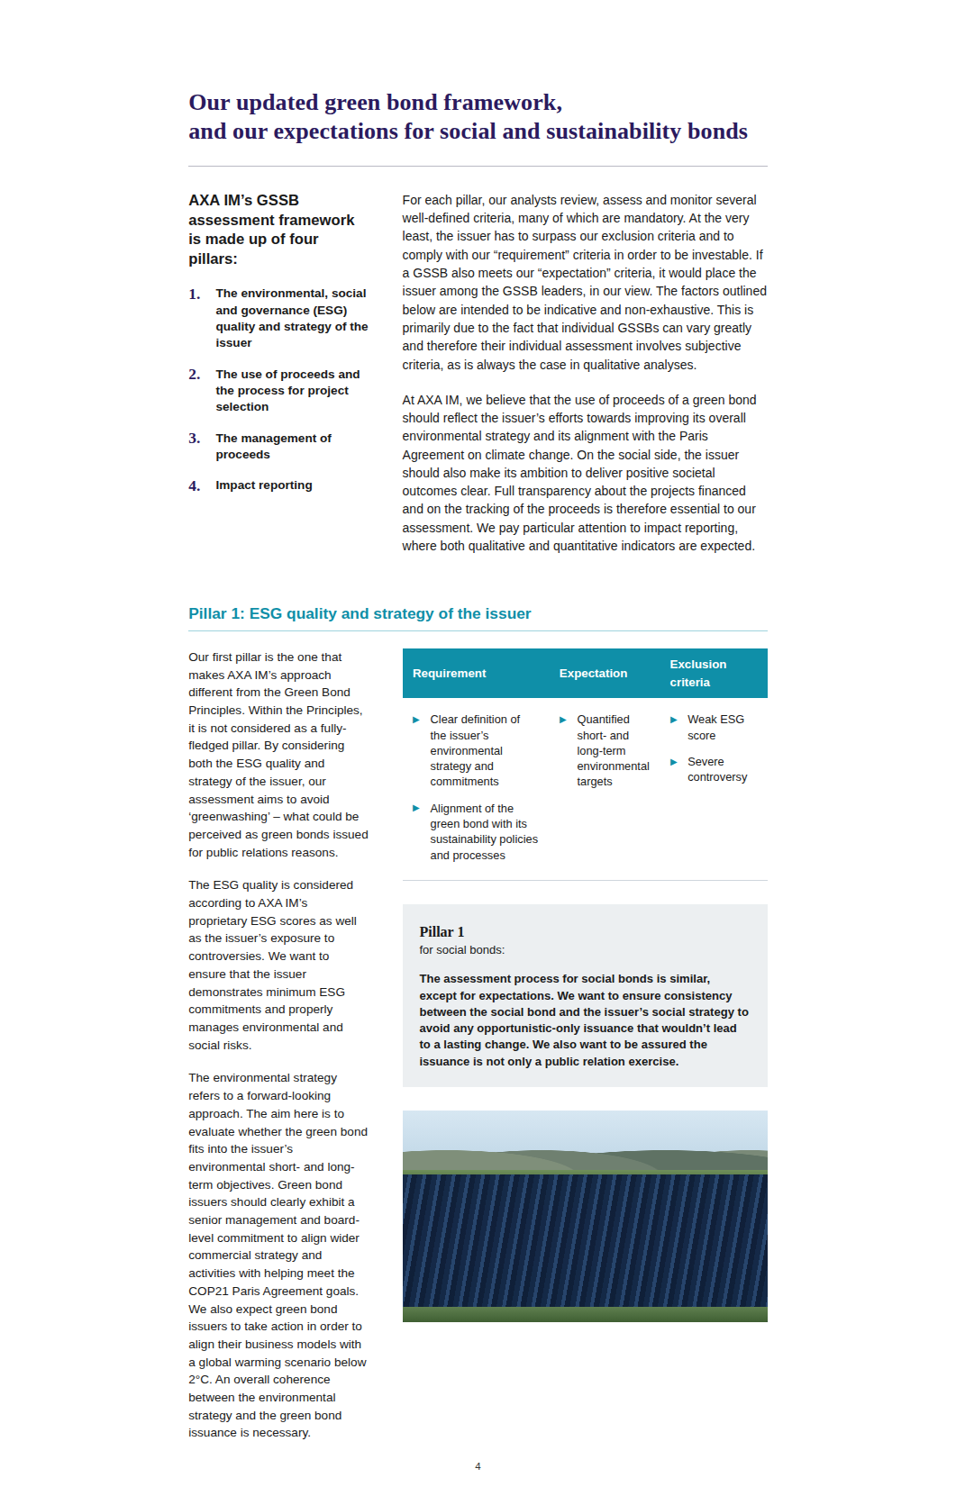Our updated green bond framework,
and our expectations for social and sustainability bonds
AXA IM’s GSSB assessment framework is made up of four pillars:
1. The environmental, social and governance (ESG) quality and strategy of the issuer
2. The use of proceeds and the process for project selection
3. The management of proceeds
4. Impact reporting
For each pillar, our analysts review, assess and monitor several well-defined criteria, many of which are mandatory. At the very least, the issuer has to surpass our exclusion criteria and to comply with our “requirement” criteria in order to be investable. If a GSSB also meets our “expectation” criteria, it would place the issuer among the GSSB leaders, in our view. The factors outlined below are intended to be indicative and non-exhaustive. This is primarily due to the fact that individual GSSBs can vary greatly and therefore their individual assessment involves subjective criteria, as is always the case in qualitative analyses.
At AXA IM, we believe that the use of proceeds of a green bond should reflect the issuer’s efforts towards improving its overall environmental strategy and its alignment with the Paris Agreement on climate change. On the social side, the issuer should also make its ambition to deliver positive societal outcomes clear. Full transparency about the projects financed and on the tracking of the proceeds is therefore essential to our assessment. We pay particular attention to impact reporting, where both qualitative and quantitative indicators are expected.
Pillar 1: ESG quality and strategy of the issuer
Our first pillar is the one that makes AXA IM’s approach different from the Green Bond Principles. Within the Principles, it is not considered as a fully-fledged pillar. By considering both the ESG quality and strategy of the issuer, our assessment aims to avoid ‘greenwashing’ – what could be perceived as green bonds issued for public relations reasons.
The ESG quality is considered according to AXA IM’s proprietary ESG scores as well as the issuer’s exposure to controversies. We want to ensure that the issuer demonstrates minimum ESG commitments and properly manages environmental and social risks.
The environmental strategy refers to a forward-looking approach. The aim here is to evaluate whether the green bond fits into the issuer’s environmental short- and long-term objectives. Green bond issuers should clearly exhibit a senior management and board-level commitment to align wider commercial strategy and activities with helping meet the COP21 Paris Agreement goals. We also expect green bond issuers to take action in order to align their business models with a global warming scenario below 2°C. An overall coherence between the environmental strategy and the green bond issuance is necessary.
| Requirement | Expectation | Exclusion criteria |
| --- | --- | --- |
| Clear definition of the issuer’s environmental strategy and commitments Alignment of the green bond with its sustainability policies and processes | Quantified short- and long-term environmental targets | Weak ESG score Severe controversy |
Pillar 1
for social bonds:
The assessment process for social bonds is similar, except for expectations. We want to ensure consistency between the social bond and the issuer’s social strategy to avoid any opportunistic-only issuance that wouldn’t lead to a lasting change. We also want to be assured the issuance is not only a public relation exercise.
4